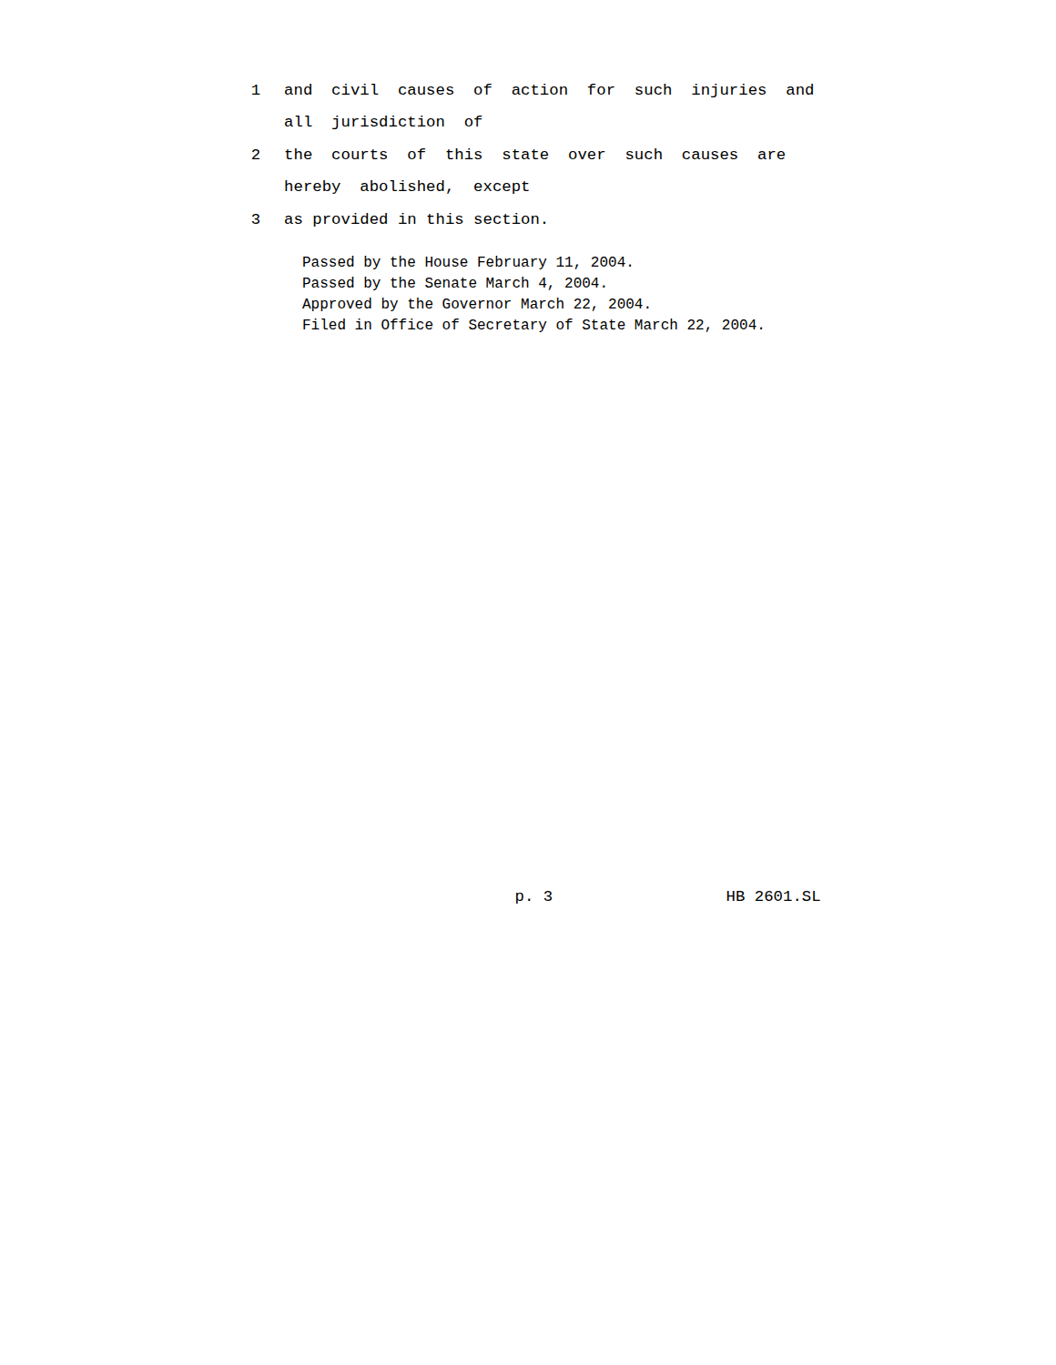and civil causes of action for such injuries and all jurisdiction of
the courts of this state over such causes are hereby abolished, except
as provided in this section.
Passed by the House February 11, 2004.
Passed by the Senate March 4, 2004.
Approved by the Governor March 22, 2004.
Filed in Office of Secretary of State March 22, 2004.
p. 3 HB 2601.SL